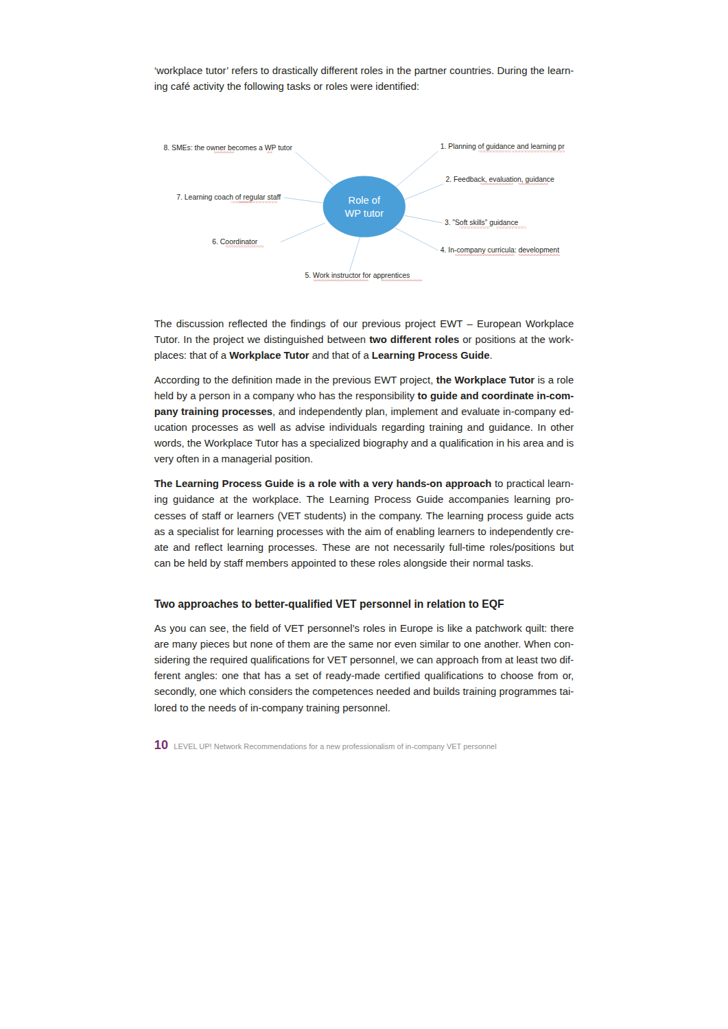‘workplace tutor’ refers to drastically different roles in the partner countries. During the learning café activity the following tasks or roles were identified:
Role of WP tutor 1. Planning of guidance and learning process 2. Feedback, evaluation, guidance 3. ”Soft skills” guidance 4. In-company curricula: development 5. Work instructor for apprentices 6. Coordinator 7. Learning coach of regular staff 8. SMEs: the owner becomes a WP tutor
The discussion reflected the findings of our previous project EWT – European Workplace Tutor. In the project we distinguished between two different roles or positions at the workplaces: that of a Workplace Tutor and that of a Learning Process Guide.
According to the definition made in the previous EWT project, the Workplace Tutor is a role held by a person in a company who has the responsibility to guide and coordinate in-company training processes, and independently plan, implement and evaluate in-company education processes as well as advise individuals regarding training and guidance. In other words, the Workplace Tutor has a specialized biography and a qualification in his area and is very often in a managerial position.
The Learning Process Guide is a role with a very hands-on approach to practical learning guidance at the workplace. The Learning Process Guide accompanies learning processes of staff or learners (VET students) in the company. The learning process guide acts as a specialist for learning processes with the aim of enabling learners to independently create and reflect learning processes. These are not necessarily full-time roles/positions but can be held by staff members appointed to these roles alongside their normal tasks.
Two approaches to better-qualified VET personnel in relation to EQF
As you can see, the field of VET personnel’s roles in Europe is like a patchwork quilt: there are many pieces but none of them are the same nor even similar to one another. When considering the required qualifications for VET personnel, we can approach from at least two different angles: one that has a set of ready-made certified qualifications to choose from or, secondly, one which considers the competences needed and builds training programmes tailored to the needs of in-company training personnel.
10 LEVEL UP! Network Recommendations for a new professionalism of in-company VET personnel